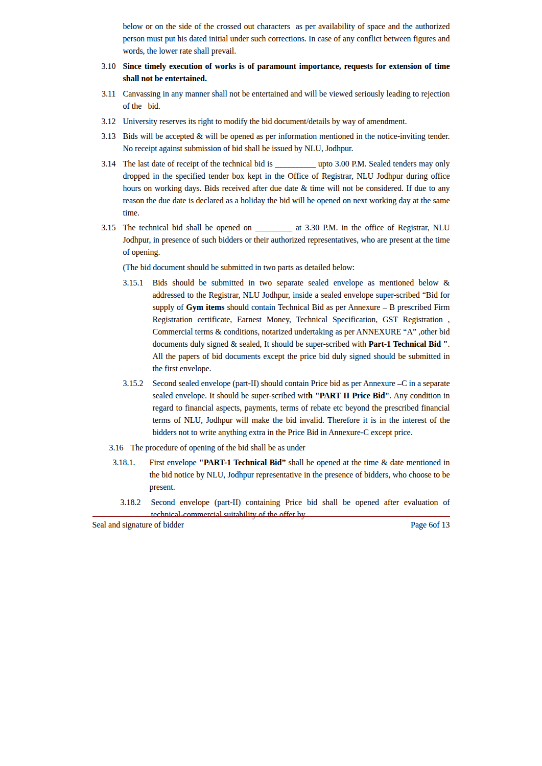below or on the side of the crossed out characters as per availability of space and the authorized person must put his dated initial under such corrections. In case of any conflict between figures and words, the lower rate shall prevail.
3.10
Since timely execution of works is of paramount importance, requests for extension of time shall not be entertained.
3.11
Canvassing in any manner shall not be entertained and will be viewed seriously leading to rejection of the bid.
3.12
University reserves its right to modify the bid document/details by way of amendment.
3.13
Bids will be accepted & will be opened as per information mentioned in the notice-inviting tender. No receipt against submission of bid shall be issued by NLU, Jodhpur.
3.14
The last date of receipt of the technical bid is __________ upto 3.00 P.M. Sealed tenders may only dropped in the specified tender box kept in the Office of Registrar, NLU Jodhpur during office hours on working days. Bids received after due date & time will not be considered. If due to any reason the due date is declared as a holiday the bid will be opened on next working day at the same time.
3.15
The technical bid shall be opened on _________ at 3.30 P.M. in the office of Registrar, NLU Jodhpur, in presence of such bidders or their authorized representatives, who are present at the time of opening.
(The bid document should be submitted in two parts as detailed below:
3.15.1
Bids should be submitted in two separate sealed envelope as mentioned below & addressed to the Registrar, NLU Jodhpur, inside a sealed envelope super-scribed “Bid for supply of Gym items should contain Technical Bid as per Annexure – B prescribed Firm Registration certificate, Earnest Money, Technical Specification, GST Registration , Commercial terms & conditions, notarized undertaking as per ANNEXURE “A” ,other bid documents duly signed & sealed, It should be super-scribed with Part-1 Technical Bid ". All the papers of bid documents except the price bid duly signed should be submitted in the first envelope.
3.15.2
Second sealed envelope (part-II) should contain Price bid as per Annexure –C in a separate sealed envelope. It should be super-scribed with "PART II Price Bid". Any condition in regard to financial aspects, payments, terms of rebate etc beyond the prescribed financial terms of NLU, Jodhpur will make the bid invalid. Therefore it is in the interest of the bidders not to write anything extra in the Price Bid in Annexure-C except price.
3.16
The procedure of opening of the bid shall be as under
3.18.1.
First envelope "PART-1 Technical Bid” shall be opened at the time & date mentioned in the bid notice by NLU, Jodhpur representative in the presence of bidders, who choose to be present.
3.18.2
Second envelope (part-II) containing Price bid shall be opened after evaluation of technical-commercial suitability of the offer by
Seal and signature of bidder Page 6of 13